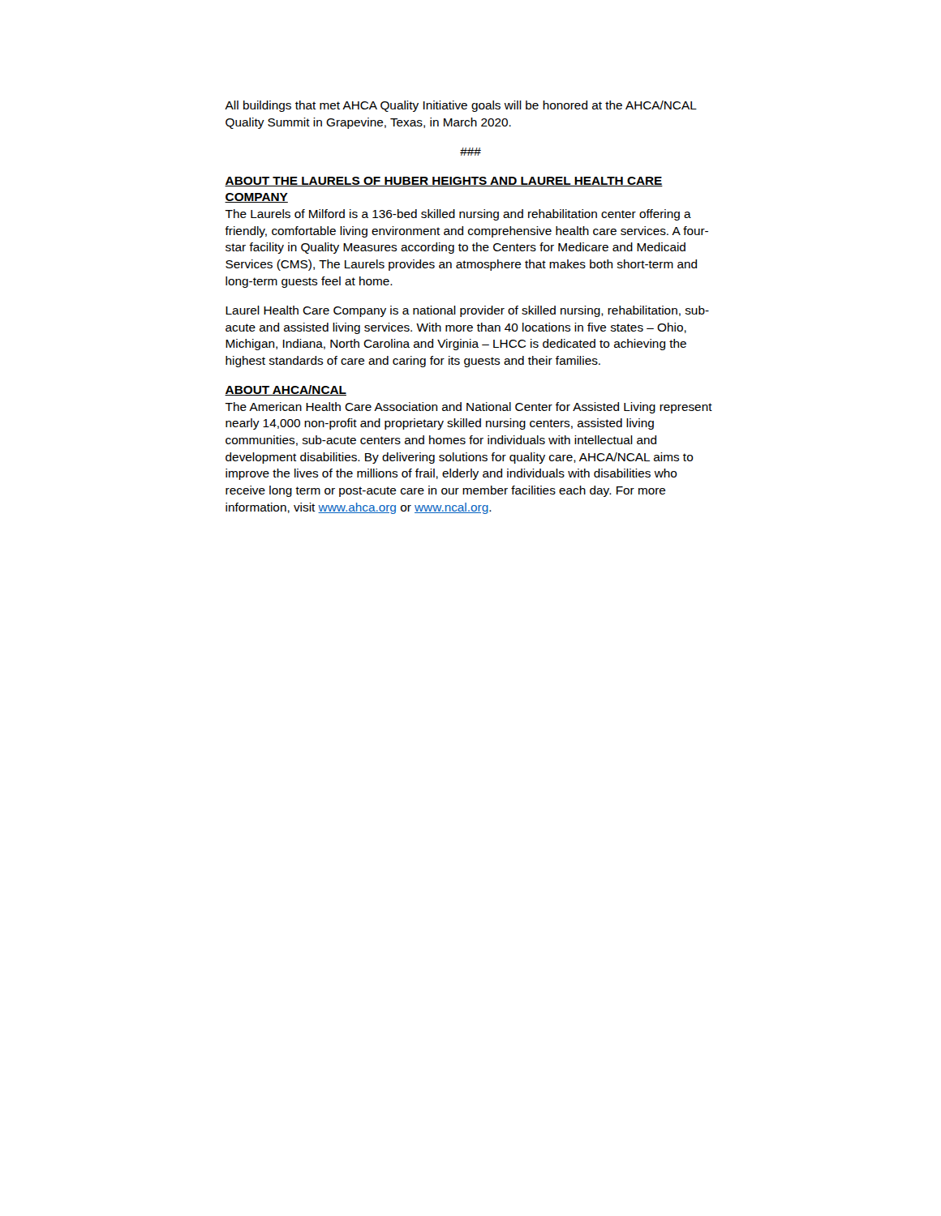All buildings that met AHCA Quality Initiative goals will be honored at the AHCA/NCAL Quality Summit in Grapevine, Texas, in March 2020.
###
ABOUT THE LAURELS OF HUBER HEIGHTS AND LAUREL HEALTH CARE COMPANY
The Laurels of Milford is a 136-bed skilled nursing and rehabilitation center offering a friendly, comfortable living environment and comprehensive health care services. A four-star facility in Quality Measures according to the Centers for Medicare and Medicaid Services (CMS), The Laurels provides an atmosphere that makes both short-term and long-term guests feel at home.
Laurel Health Care Company is a national provider of skilled nursing, rehabilitation, sub-acute and assisted living services. With more than 40 locations in five states – Ohio, Michigan, Indiana, North Carolina and Virginia – LHCC is dedicated to achieving the highest standards of care and caring for its guests and their families.
ABOUT AHCA/NCAL
The American Health Care Association and National Center for Assisted Living represent nearly 14,000 non-profit and proprietary skilled nursing centers, assisted living communities, sub-acute centers and homes for individuals with intellectual and development disabilities. By delivering solutions for quality care, AHCA/NCAL aims to improve the lives of the millions of frail, elderly and individuals with disabilities who receive long term or post-acute care in our member facilities each day. For more information, visit www.ahca.org or www.ncal.org.